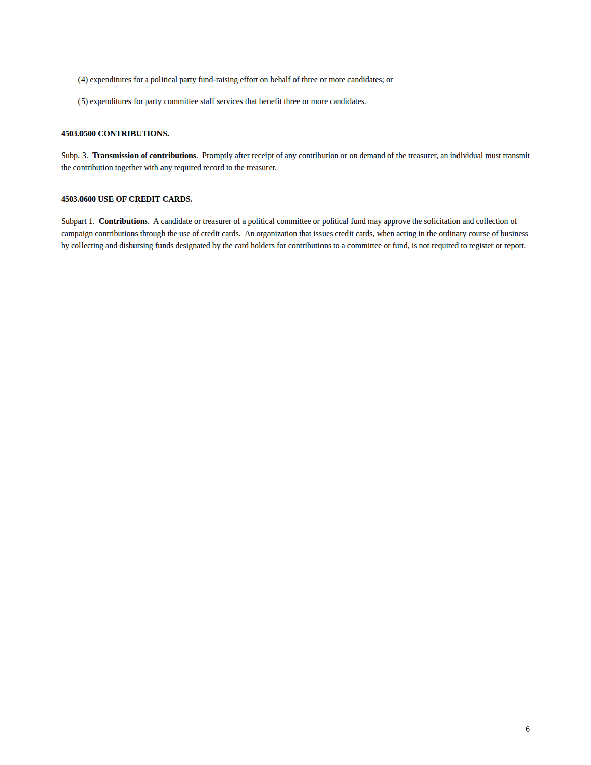(4) expenditures for a political party fund-raising effort on behalf of three or more candidates; or
(5) expenditures for party committee staff services that benefit three or more candidates.
4503.0500 CONTRIBUTIONS.
Subp. 3. Transmission of contributions. Promptly after receipt of any contribution or on demand of the treasurer, an individual must transmit the contribution together with any required record to the treasurer.
4503.0600 USE OF CREDIT CARDS.
Subpart 1. Contributions. A candidate or treasurer of a political committee or political fund may approve the solicitation and collection of campaign contributions through the use of credit cards. An organization that issues credit cards, when acting in the ordinary course of business by collecting and disbursing funds designated by the card holders for contributions to a committee or fund, is not required to register or report.
6